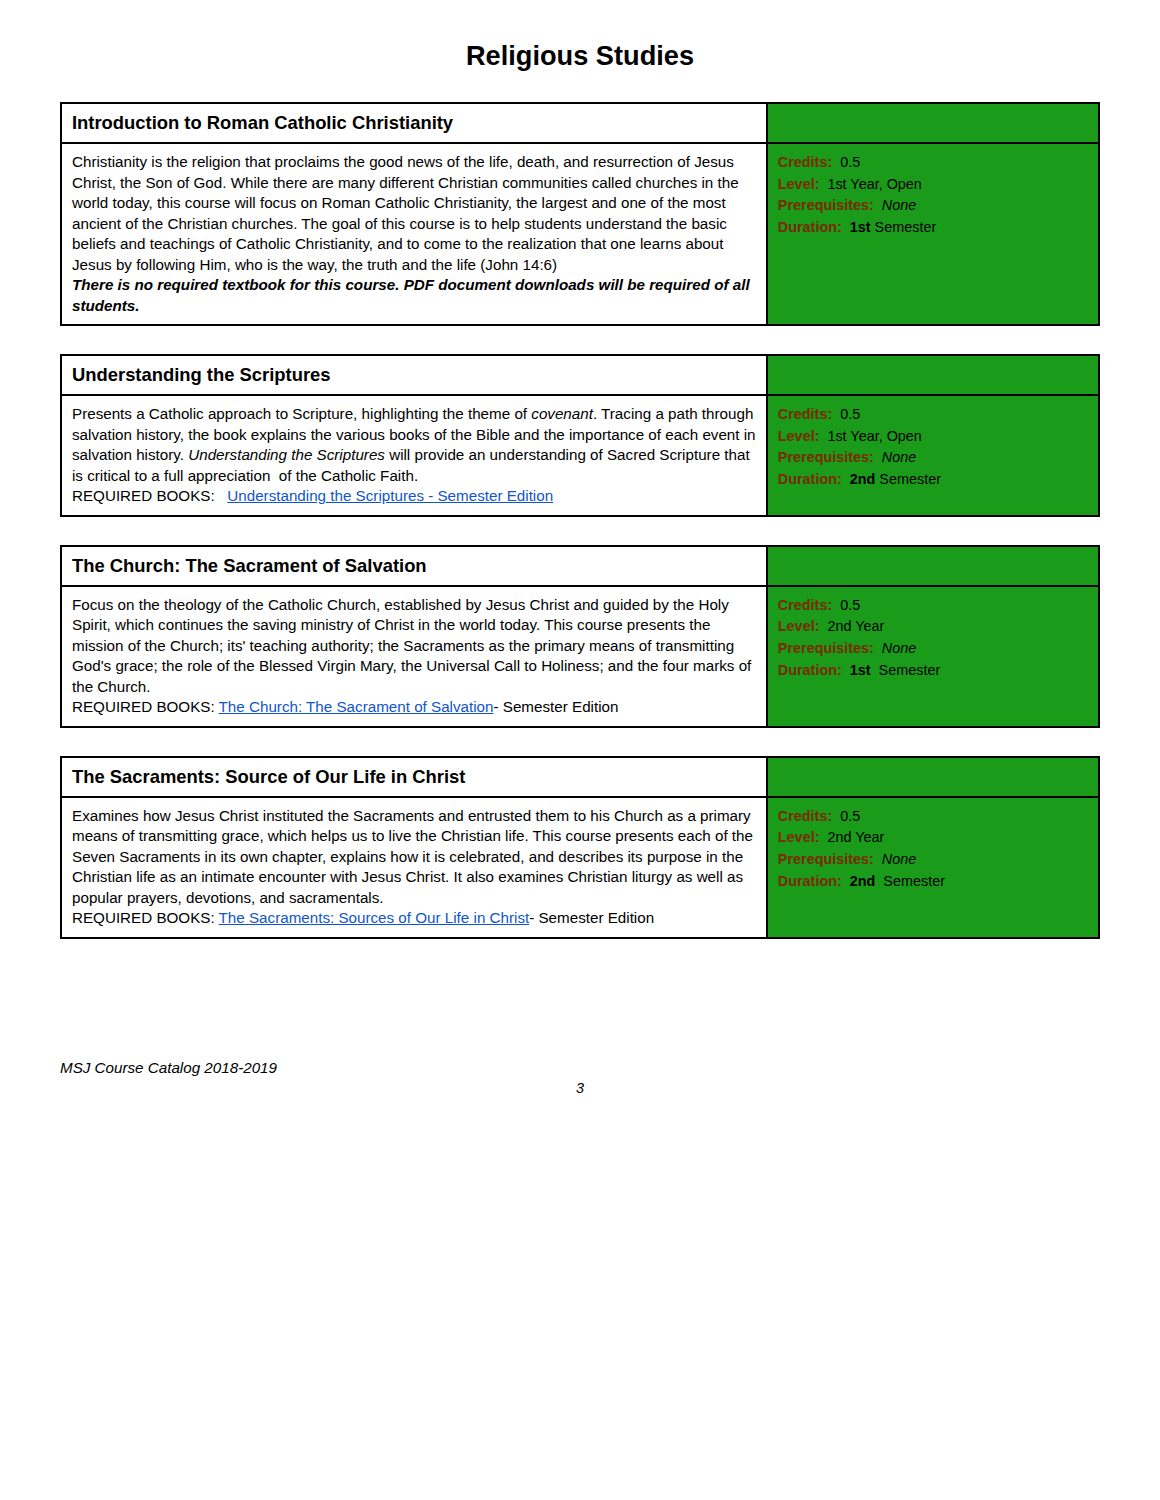Religious Studies
| Introduction to Roman Catholic Christianity | |
| Christianity is the religion that proclaims the good news of the life, death, and resurrection of Jesus Christ, the Son of God. While there are many different Christian communities called churches in the world today, this course will focus on Roman Catholic Christianity, the largest and one of the most ancient of the Christian churches. The goal of this course is to help students understand the basic beliefs and teachings of Catholic Christianity, and to come to the realization that one learns about Jesus by following Him, who is the way, the truth and the life (John 14:6) There is no required textbook for this course. PDF document downloads will be required of all students. | Credits: 0.5 Level: 1st Year, Open Prerequisites: None Duration: 1st Semester |
| Understanding the Scriptures | |
| Presents a Catholic approach to Scripture, highlighting the theme of covenant . Tracing a path through salvation history, the book explains the various books of the Bible and the importance of each event in salvation history. Understanding the Scriptures will provide an understanding of Sacred Scripture that is critical to a full appreciation of the Catholic Faith. REQUIRED BOOKS: Understanding the Scriptures - Semester Edition | Credits: 0.5 Level: 1st Year, Open Prerequisites: None Duration: 2nd Semester |
| The Church: The Sacrament of Salvation | |
| Focus on the theology of the Catholic Church, established by Jesus Christ and guided by the Holy Spirit, which continues the saving ministry of Christ in the world today. This course presents the mission of the Church; its' teaching authority; the Sacraments as the primary means of transmitting God's grace; the role of the Blessed Virgin Mary, the Universal Call to Holiness; and the four marks of the Church. REQUIRED BOOKS: The Church: The Sacrament of Salvation - Semester Edition | Credits: 0.5 Level: 2nd Year Prerequisites: None Duration: 1st Semester |
| The Sacraments: Source of Our Life in Christ | |
| Examines how Jesus Christ instituted the Sacraments and entrusted them to his Church as a primary means of transmitting grace, which helps us to live the Christian life. This course presents each of the Seven Sacraments in its own chapter, explains how it is celebrated, and describes its purpose in the Christian life as an intimate encounter with Jesus Christ. It also examines Christian liturgy as well as popular prayers, devotions, and sacramentals. REQUIRED BOOKS: The Sacraments: Sources of Our Life in Christ - Semester Edition | Credits: 0.5 Level: 2nd Year Prerequisites: None Duration: 2nd Semester |
MSJ Course Catalog 2018-2019
3